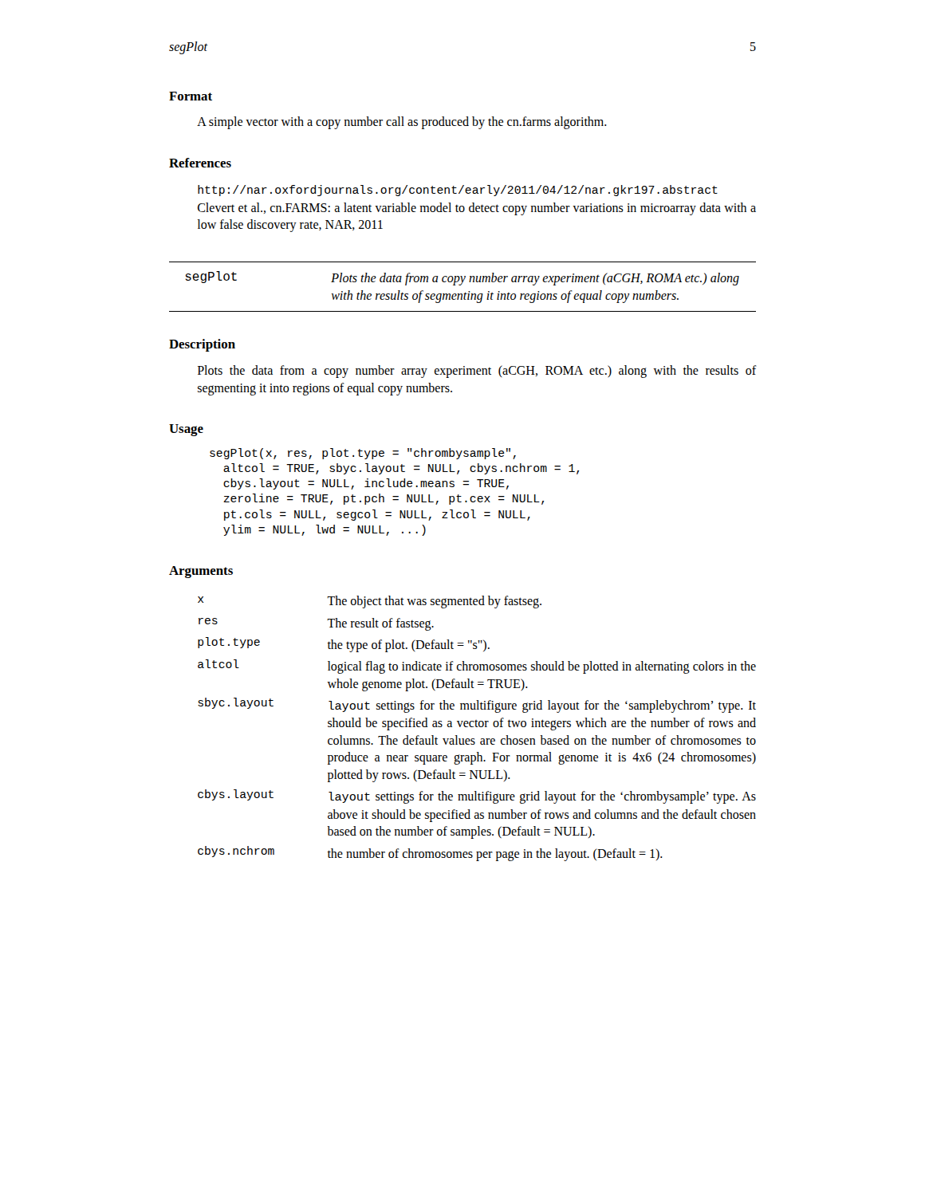segPlot 5
Format
A simple vector with a copy number call as produced by the cn.farms algorithm.
References
http://nar.oxfordjournals.org/content/early/2011/04/12/nar.gkr197.abstract Clevert et al., cn.FARMS: a latent variable model to detect copy number variations in microarray data with a low false discovery rate, NAR, 2011
segPlot Plots the data from a copy number array experiment (aCGH, ROMA etc.) along with the results of segmenting it into regions of equal copy numbers.
Description
Plots the data from a copy number array experiment (aCGH, ROMA etc.) along with the results of segmenting it into regions of equal copy numbers.
Usage
  segPlot(x, res, plot.type = "chrombysample",
    altcol = TRUE, sbyc.layout = NULL, cbys.nchrom = 1,
    cbys.layout = NULL, include.means = TRUE,
    zeroline = TRUE, pt.pch = NULL, pt.cex = NULL,
    pt.cols = NULL, segcol = NULL, zlcol = NULL,
    ylim = NULL, lwd = NULL, ...)
Arguments
x
The object that was segmented by fastseg.
res
The result of fastseg.
plot.type
the type of plot. (Default = "s").
altcol
logical flag to indicate if chromosomes should be plotted in alternating colors in the whole genome plot. (Default = TRUE).
sbyc.layout
layout settings for the multifigure grid layout for the ‘samplebychrom’ type. It should be specified as a vector of two integers which are the number of rows and columns. The default values are chosen based on the number of chromosomes to produce a near square graph. For normal genome it is 4x6 (24 chromosomes) plotted by rows. (Default = NULL).
cbys.layout
layout settings for the multifigure grid layout for the ‘chrombysample’ type. As above it should be specified as number of rows and columns and the default chosen based on the number of samples. (Default = NULL).
cbys.nchrom
the number of chromosomes per page in the layout. (Default = 1).